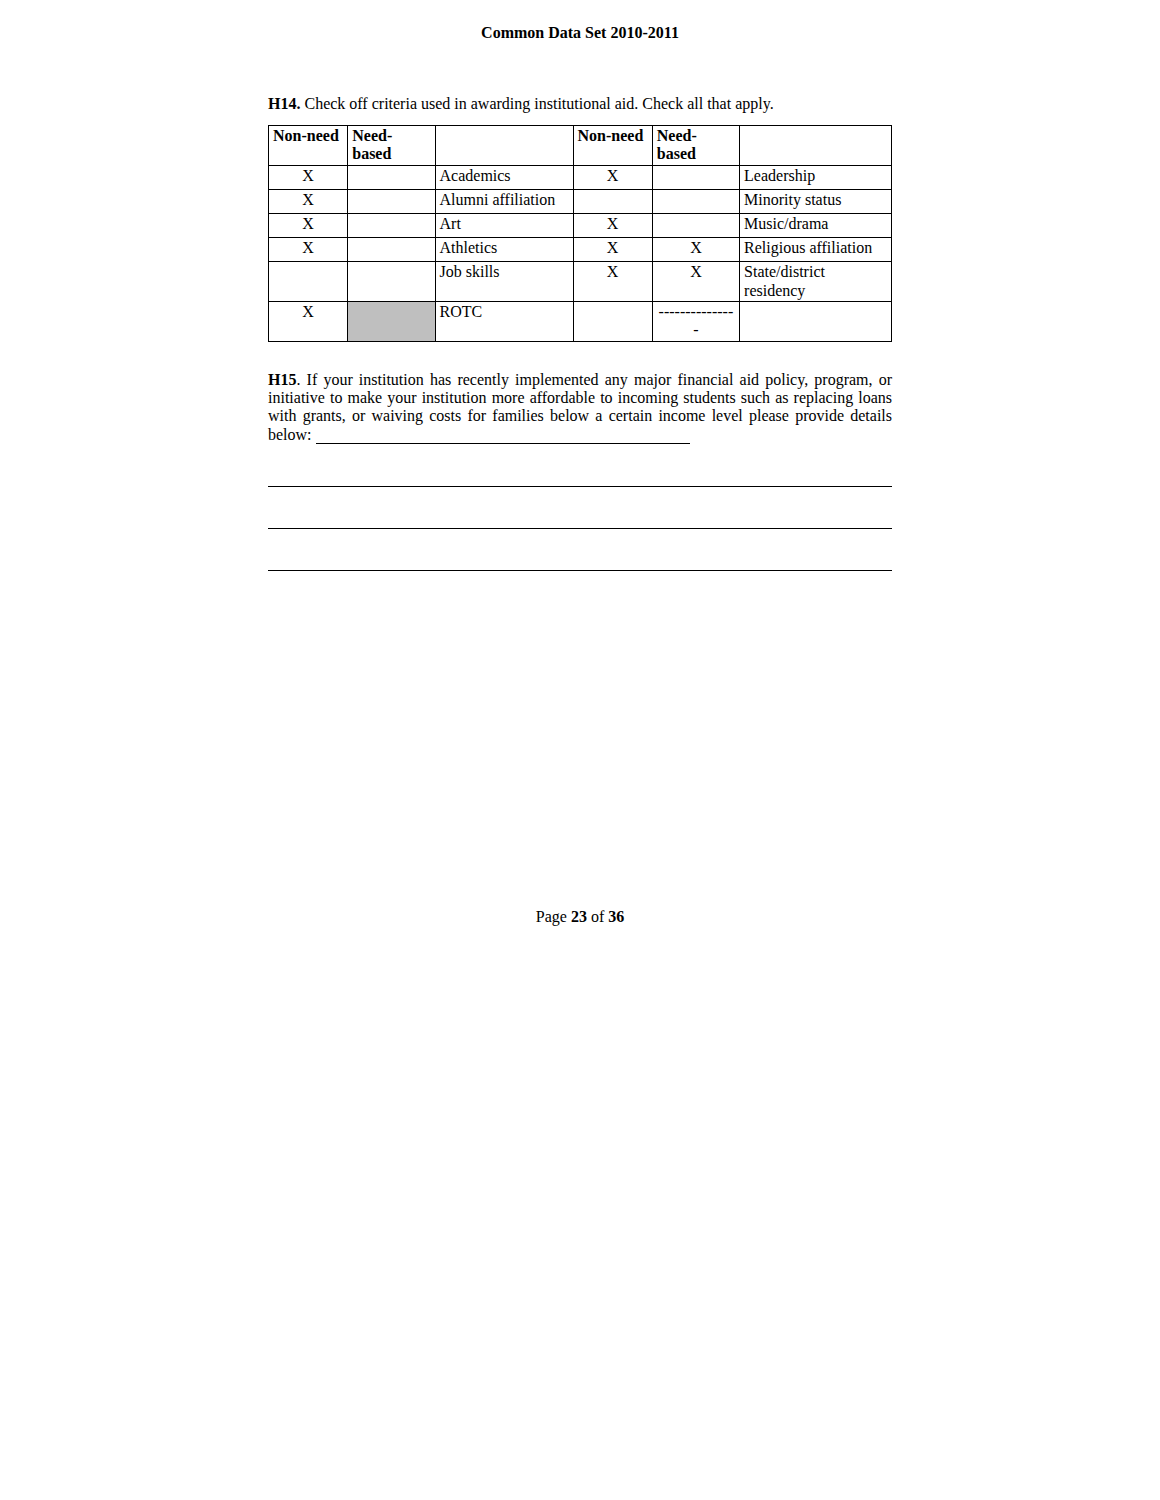Common Data Set 2010-2011
H14. Check off criteria used in awarding institutional aid. Check all that apply.
| Non-need | Need-based | | Non-need | Need-based | |
| --- | --- | --- | --- | --- | --- |
| X | | Academics | X | | Leadership |
| X | | Alumni affiliation | | | Minority status |
| X | | Art | X | | Music/drama |
| X | | Athletics | X | X | Religious affiliation |
| | | Job skills | X | X | State/district residency |
| X | | ROTC | | --------------- | |
H15. If your institution has recently implemented any major financial aid policy, program, or initiative to make your institution more affordable to incoming students such as replacing loans with grants, or waiving costs for families below a certain income level please provide details below:
Page 23 of 36